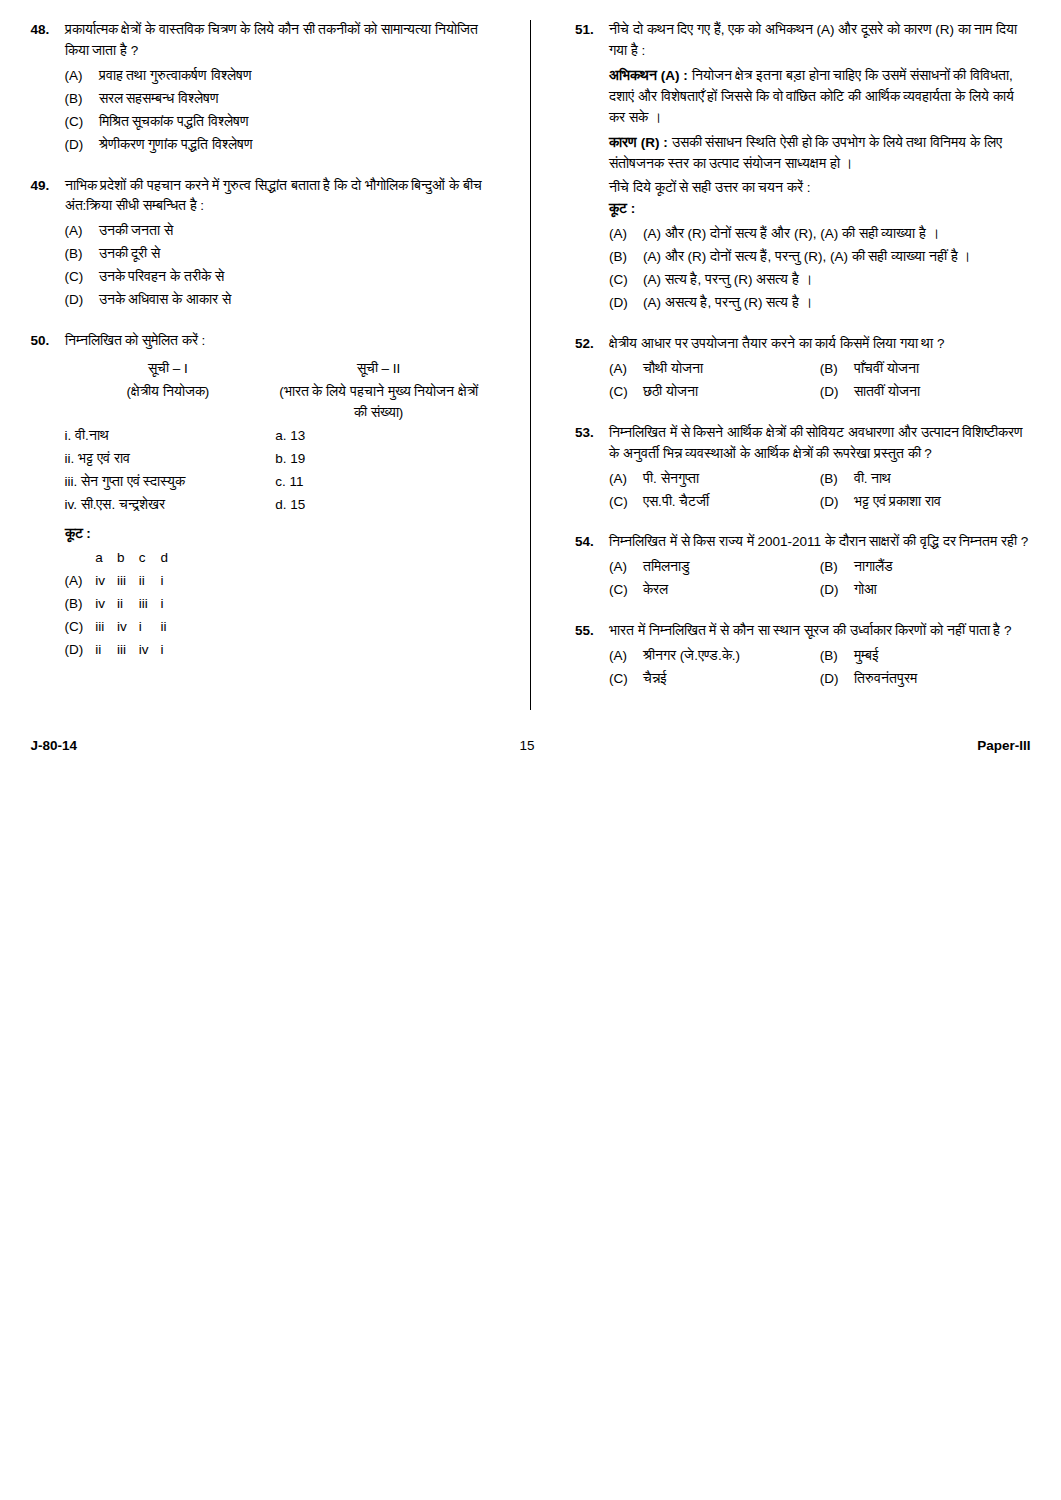48.
प्रकार्यात्मक क्षेत्रों के वास्तविक चित्रण के लिये कौन सी तकनीकों को सामान्यत्या नियोजित किया जाता है ?
(A)
प्रवाह तथा गुरुत्वाकर्षण विश्लेषण
(B)
सरल सहसम्बन्ध विश्लेषण
(C)
मिश्रित सूचकांक पद्धति विश्लेषण
(D)
श्रेणीकरण गुणांक पद्धति विश्लेषण
49.
नाभिक प्रदेशों की पहचान करने में गुरुत्व सिद्धांत बताता है कि दो भौगोलिक बिन्दुओं के बीच अंत:क्रिया सीधी सम्बन्धित है :
(A)
उनकी जनता से
(B)
उनकी दूरी से
(C)
उनके परिवहन के तरीके से
(D)
उनके अधिवास के आकार से
50.
निम्नलिखित को सुमेलित करें :
| सूची – I | सूची – II |
| (क्षेत्रीय नियोजक) | (भारत के लिये पहचाने मुख्य नियोजन क्षेत्रों की संख्या) |
| i. वी.नाथ | a. 13 |
| ii. भट्ट एवं राव | b. 19 |
| iii. सेन गुप्ता एवं स्दास्युक | c. 11 |
| iv. सी.एस. चन्द्रशेखर | d. 15 |
कूट :
| | a | b | c | d |
| (A) | iv | iii | ii | i |
| (B) | iv | ii | iii | i |
| (C) | iii | iv | i | ii |
| (D) | ii | iii | iv | i |
51.
नीचे दो कथन दिए गए हैं, एक को अभिकथन (A) और दूसरे को कारण (R) का नाम दिया गया है :
अभिकथन (A) : नियोजन क्षेत्र इतना बड़ा होना चाहिए कि उसमें संसाधनों की विविधता, दशाएं और विशेषताएँ हों जिससे कि वो वांछित कोटि की आर्थिक व्यवहार्यता के लिये कार्य कर सके ।
कारण (R) : उसकी संसाधन स्थिति ऐसी हो कि उपभोग के लिये तथा विनिमय के लिए संतोषजनक स्तर का उत्पाद संयोजन साध्यक्षम हो ।
नीचे दिये कूटों से सही उत्तर का चयन करें :
कूट :
(A)
(A) और (R) दोनों सत्य हैं और (R), (A) की सही व्याख्या है ।
(B)
(A) और (R) दोनों सत्य हैं, परन्तु (R), (A) की सही व्याख्या नहीं है ।
(C)
(A) सत्य है, परन्तु (R) असत्य है ।
(D)
(A) असत्य है, परन्तु (R) सत्य है ।
52.
क्षेत्रीय आधार पर उपयोजना तैयार करने का कार्य किसमें लिया गया था ?
(A)
चौथी योजना
(B)
पाँचवीं योजना
(C)
छठी योजना
(D)
सातवीं योजना
53.
निम्नलिखित में से किसने आर्थिक क्षेत्रों की सोवियट अवधारणा और उत्पादन विशिष्टीकरण के अनुवर्ती भिन्न व्यवस्थाओं के आर्थिक क्षेत्रों की रूपरेखा प्रस्तुत की ?
(A)
पी. सेनगुप्ता
(B)
वी. नाथ
(C)
एस.पी. चैटर्जी
(D)
भट्ट एवं प्रकाशा राव
54.
निम्नलिखित में से किस राज्य में 2001-2011 के दौरान साक्षरों की वृद्धि दर निम्नतम रही ?
(A)
तमिलनाडु
(B)
नागालैंड
(C)
केरल
(D)
गोआ
55.
भारत में निम्नलिखित में से कौन सा स्थान सूरज की उर्ध्वाकार किरणों को नहीं पाता है ?
(A)
श्रीनगर (जे.एण्ड.के.)
(B)
मुम्बई
(C)
चैन्नई
(D)
तिरुवनंतपुरम
J-80-14
15
Paper-III